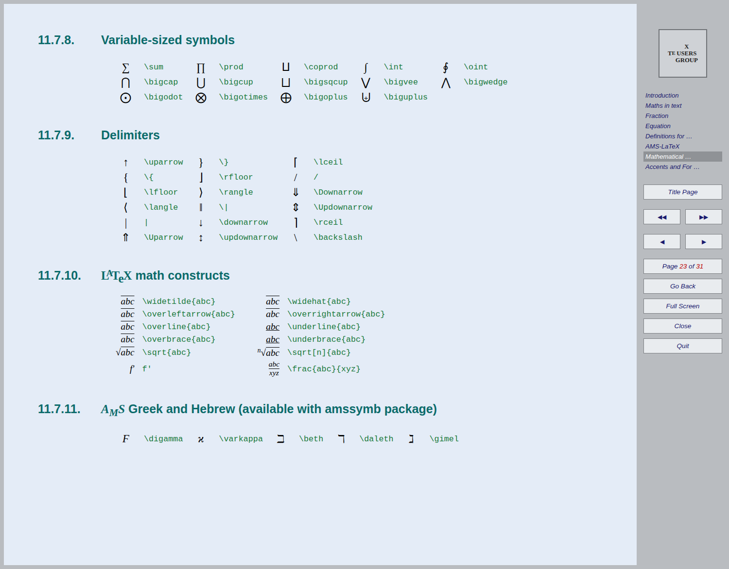11.7.8. Variable-sized symbols
| ∑ | \sum | ∏ | \prod | ⨿ | \coprod | ∫ | \int | ∮ | \oint |
| ⋂ | \bigcap | ⋃ | \bigcup | ⨆ | \bigsqcup | ⋁ | \bigvee | ⋀ | \bigwedge |
| ⨀ | \bigodot | ⨂ | \bigotimes | ⨁ | \bigoplus | ⨄ | \biguplus | | |
11.7.9. Delimiters
| ↑ | \uparrow | } | \} | ⌈ | \lceil |
| { | \{ | ⌋ | \rfloor | / | / |
| ⌊ | \lfloor | ⟩ | \rangle | ⇓ | \Downarrow |
| ⟨ | \langle | ‖ | \/ | ⇕ | \Updownarrow |
| / | / | ↓ | \downarrow | ⌉ | \rceil |
| ⇑ | \Uparrow | ↕ | \updownarrow | \ | \backslash |
11.7.10. La Te X math constructs
| abc | \widetilde{abc} | abc | \widehat{abc} |
| abc | \overleftarrow{abc} | abc | \overrightarrow{abc} |
| abc | \overline{abc} | abc | \underline{abc} |
| abc | \overbrace{abc} | abc | \underbrace{abc} |
| √ abc | \sqrt{abc} | n √ abc | \sqrt[n]{abc} |
| f′ | f' | abc xyz | \frac{abc}{xyz} |
11.7.11. AMS Greek and Hebrew (available with amssymb package)
| Ϝ | \digamma | ϰ | \varkappa | ℶ | \beth | ℸ | \daleth | ℷ | \gimel |
TEX
USERS
GROUP
Introduction Maths in text Fraction Equation Definitions for … AMS-LaTeX Mathematical … Accents and For … Title Page
◀◀ ▶▶
◀ ▶
Page 23 of 31
Go Back Full Screen Close Quit